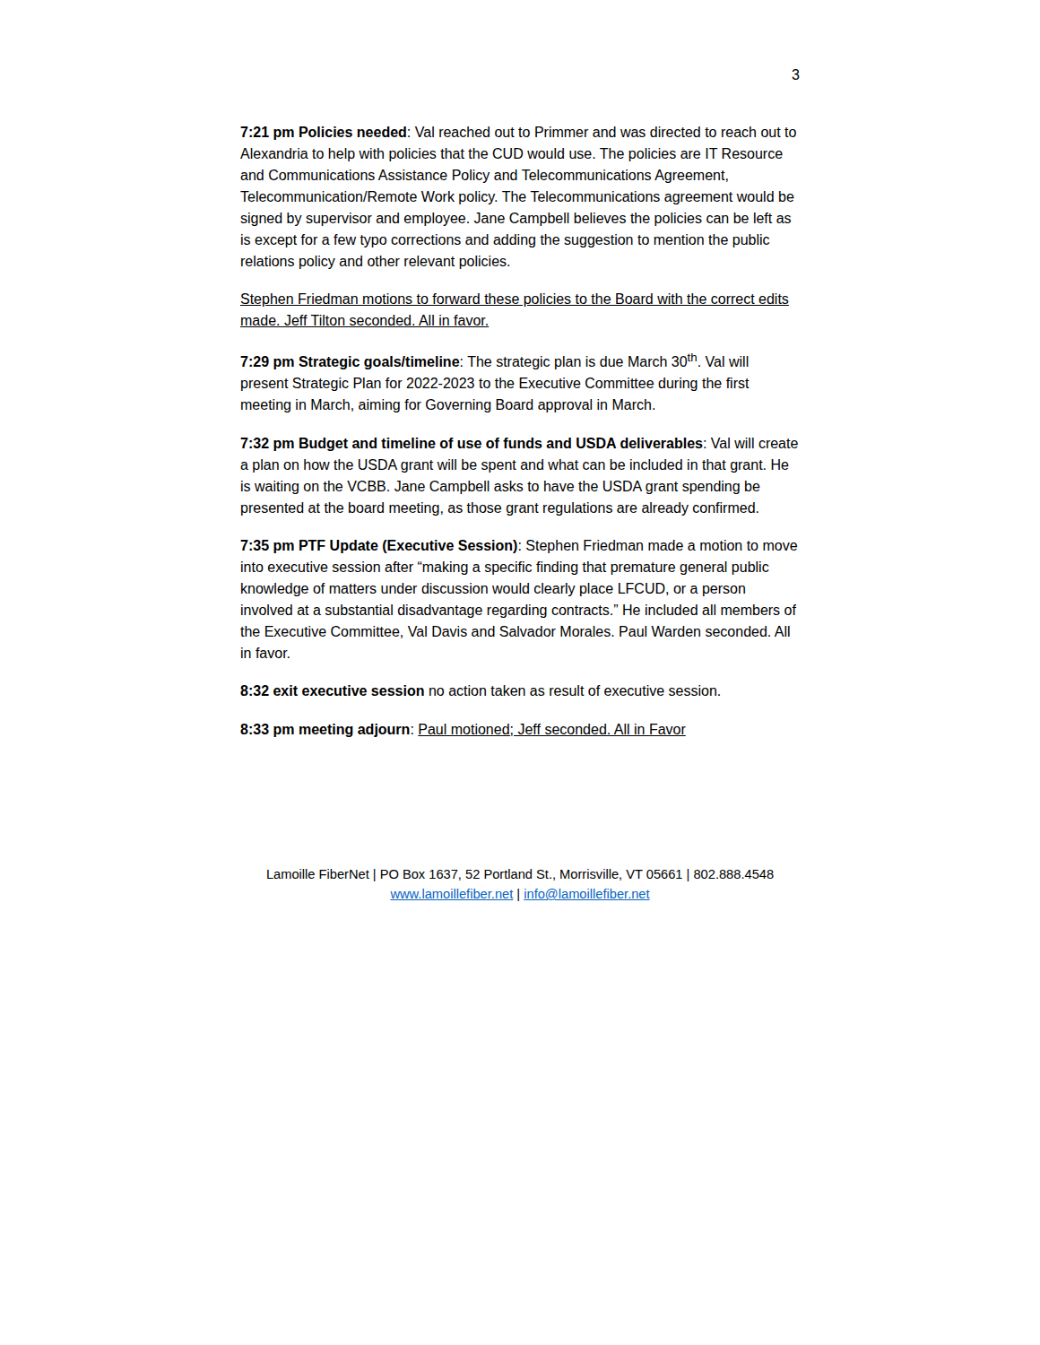3
7:21 pm Policies needed: Val reached out to Primmer and was directed to reach out to Alexandria to help with policies that the CUD would use. The policies are IT Resource and Communications Assistance Policy and Telecommunications Agreement, Telecommunication/Remote Work policy. The Telecommunications agreement would be signed by supervisor and employee. Jane Campbell believes the policies can be left as is except for a few typo corrections and adding the suggestion to mention the public relations policy and other relevant policies.
Stephen Friedman motions to forward these policies to the Board with the correct edits made. Jeff Tilton seconded. All in favor.
7:29 pm Strategic goals/timeline: The strategic plan is due March 30th. Val will present Strategic Plan for 2022-2023 to the Executive Committee during the first meeting in March, aiming for Governing Board approval in March.
7:32 pm Budget and timeline of use of funds and USDA deliverables: Val will create a plan on how the USDA grant will be spent and what can be included in that grant. He is waiting on the VCBB. Jane Campbell asks to have the USDA grant spending be presented at the board meeting, as those grant regulations are already confirmed.
7:35 pm PTF Update (Executive Session): Stephen Friedman made a motion to move into executive session after “making a specific finding that premature general public knowledge of matters under discussion would clearly place LFCUD, or a person involved at a substantial disadvantage regarding contracts.” He included all members of the Executive Committee, Val Davis and Salvador Morales. Paul Warden seconded. All in favor.
8:32 exit executive session no action taken as result of executive session.
8:33 pm meeting adjourn: Paul motioned; Jeff seconded. All in Favor
Lamoille FiberNet | PO Box 1637, 52 Portland St., Morrisville, VT 05661 | 802.888.4548
www.lamoillefiber.net | info@lamoillefiber.net